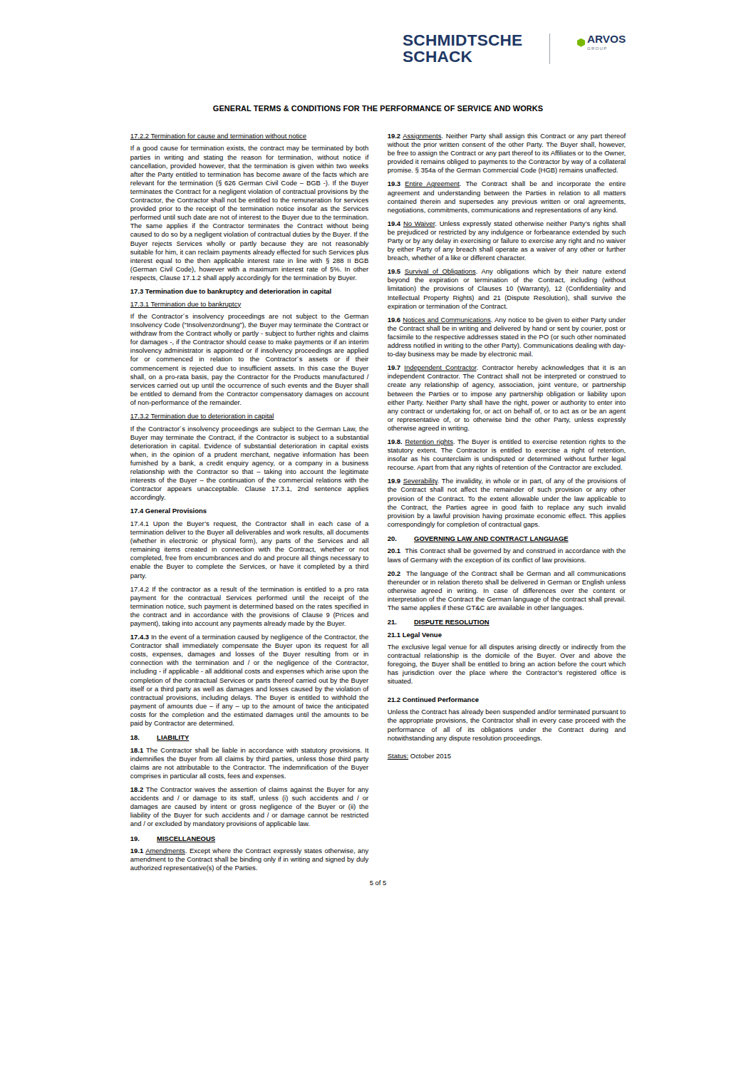SCHMIDTSCHE
SCHACK
ARVOS GROUP
GENERAL TERMS & CONDITIONS FOR THE PERFORMANCE OF SERVICE AND WORKS
17.2.2 Termination for cause and termination without notice
If a good cause for termination exists, the contract may be terminated by both parties in writing and stating the reason for termination, without notice if cancellation, provided however, that the termination is given within two weeks after the Party entitled to termination has become aware of the facts which are relevant for the termination (§ 626 German Civil Code – BGB -). If the Buyer terminates the Contract for a negligent violation of contractual provisions by the Contractor, the Contractor shall not be entitled to the remuneration for services provided prior to the receipt of the termination notice insofar as the Services performed until such date are not of interest to the Buyer due to the termination. The same applies if the Contractor terminates the Contract without being caused to do so by a negligent violation of contractual duties by the Buyer. If the Buyer rejects Services wholly or partly because they are not reasonably suitable for him, it can reclaim payments already effected for such Services plus interest equal to the then applicable interest rate in line with § 288 II BGB (German Civil Code), however with a maximum interest rate of 5%. In other respects, Clause 17.1.2 shall apply accordingly for the termination by Buyer.
17.3 Termination due to bankruptcy and deterioration in capital
17.3.1 Termination due to bankruptcy
If the Contractor´s insolvency proceedings are not subject to the German Insolvency Code (“Insolvenzordnung”), the Buyer may terminate the Contract or withdraw from the Contract wholly or partly - subject to further rights and claims for damages -, if the Contractor should cease to make payments or if an interim insolvency administrator is appointed or if insolvency proceedings are applied for or commenced in relation to the Contractor´s assets or if their commencement is rejected due to insufficient assets. In this case the Buyer shall, on a pro-rata basis, pay the Contractor for the Products manufactured / services carried out up until the occurrence of such events and the Buyer shall be entitled to demand from the Contractor compensatory damages on account of non-performance of the remainder.
17.3.2 Termination due to deterioration in capital
If the Contractor´s insolvency proceedings are subject to the German Law, the Buyer may terminate the Contract, if the Contractor is subject to a substantial deterioration in capital. Evidence of substantial deterioration in capital exists when, in the opinion of a prudent merchant, negative information has been furnished by a bank, a credit enquiry agency, or a company in a business relationship with the Contractor so that – taking into account the legitimate interests of the Buyer – the continuation of the commercial relations with the Contractor appears unacceptable. Clause 17.3.1, 2nd sentence applies accordingly.
17.4 General Provisions
17.4.1 Upon the Buyer’s request, the Contractor shall in each case of a termination deliver to the Buyer all deliverables and work results, all documents (whether in electronic or physical form), any parts of the Services and all remaining items created in connection with the Contract, whether or not completed, free from encumbrances and do and procure all things necessary to enable the Buyer to complete the Services, or have it completed by a third party.
17.4.2 If the contractor as a result of the termination is entitled to a pro rata payment for the contractual Services performed until the receipt of the termination notice, such payment is determined based on the rates specified in the contract and in accordance with the provisions of Clause 9 (Prices and payment), taking into account any payments already made by the Buyer.
17.4.3 In the event of a termination caused by negligence of the Contractor, the Contractor shall immediately compensate the Buyer upon its request for all costs, expenses, damages and losses of the Buyer resulting from or in connection with the termination and / or the negligence of the Contractor, including - if applicable - all additional costs and expenses which arise upon the completion of the contractual Services or parts thereof carried out by the Buyer itself or a third party as well as damages and losses caused by the violation of contractual provisions, including delays. The Buyer is entitled to withhold the payment of amounts due – if any – up to the amount of twice the anticipated costs for the completion and the estimated damages until the amounts to be paid by Contractor are determined.
18. LIABILITY
18.1 The Contractor shall be liable in accordance with statutory provisions. It indemnifies the Buyer from all claims by third parties, unless those third party claims are not attributable to the Contractor. The indemnification of the Buyer comprises in particular all costs, fees and expenses.
18.2 The Contractor waives the assertion of claims against the Buyer for any accidents and / or damage to its staff, unless (i) such accidents and / or damages are caused by intent or gross negligence of the Buyer or (ii) the liability of the Buyer for such accidents and / or damage cannot be restricted and / or excluded by mandatory provisions of applicable law.
19. MISCELLANEOUS
19.1 Amendments. Except where the Contract expressly states otherwise, any amendment to the Contract shall be binding only if in writing and signed by duly authorized representative(s) of the Parties.
19.2 Assignments. Neither Party shall assign this Contract or any part thereof without the prior written consent of the other Party. The Buyer shall, however, be free to assign the Contract or any part thereof to its Affiliates or to the Owner, provided it remains obliged to payments to the Contractor by way of a collateral promise. § 354a of the German Commercial Code (HGB) remains unaffected.
19.3 Entire Agreement. The Contract shall be and incorporate the entire agreement and understanding between the Parties in relation to all matters contained therein and supersedes any previous written or oral agreements, negotiations, commitments, communications and representations of any kind.
19.4 No Waiver. Unless expressly stated otherwise neither Party’s rights shall be prejudiced or restricted by any indulgence or forbearance extended by such Party or by any delay in exercising or failure to exercise any right and no waiver by either Party of any breach shall operate as a waiver of any other or further breach, whether of a like or different character.
19.5 Survival of Obligations. Any obligations which by their nature extend beyond the expiration or termination of the Contract, including (without limitation) the provisions of Clauses 10 (Warranty), 12 (Confidentiality and Intellectual Property Rights) and 21 (Dispute Resolution), shall survive the expiration or termination of the Contract.
19.6 Notices and Communications. Any notice to be given to either Party under the Contract shall be in writing and delivered by hand or sent by courier, post or facsimile to the respective addresses stated in the PO (or such other nominated address notified in writing to the other Party). Communications dealing with day-to-day business may be made by electronic mail.
19.7 Independent Contractor. Contractor hereby acknowledges that it is an independent Contractor. The Contract shall not be interpreted or construed to create any relationship of agency, association, joint venture, or partnership between the Parties or to impose any partnership obligation or liability upon either Party. Neither Party shall have the right, power or authority to enter into any contract or undertaking for, or act on behalf of, or to act as or be an agent or representative of, or to otherwise bind the other Party, unless expressly otherwise agreed in writing.
19.8. Retention rights. The Buyer is entitled to exercise retention rights to the statutory extent. The Contractor is entitled to exercise a right of retention, insofar as his counterclaim is undisputed or determined without further legal recourse. Apart from that any rights of retention of the Contractor are excluded.
19.9 Severability. The invalidity, in whole or in part, of any of the provisions of the Contract shall not affect the remainder of such provision or any other provision of the Contract. To the extent allowable under the law applicable to the Contract, the Parties agree in good faith to replace any such invalid provision by a lawful provision having proximate economic effect. This applies correspondingly for completion of contractual gaps.
20. GOVERNING LAW AND CONTRACT LANGUAGE
20.1 This Contract shall be governed by and construed in accordance with the laws of Germany with the exception of its conflict of law provisions.
20.2 The language of the Contract shall be German and all communications thereunder or in relation thereto shall be delivered in German or English unless otherwise agreed in writing. In case of differences over the content or interpretation of the Contract the German language of the contract shall prevail. The same applies if these GT&C are available in other languages.
21. DISPUTE RESOLUTION
21.1 Legal Venue
The exclusive legal venue for all disputes arising directly or indirectly from the contractual relationship is the domicile of the Buyer. Over and above the foregoing, the Buyer shall be entitled to bring an action before the court which has jurisdiction over the place where the Contractor’s registered office is situated.
21.2 Continued Performance
Unless the Contract has already been suspended and/or terminated pursuant to the appropriate provisions, the Contractor shall in every case proceed with the performance of all of its obligations under the Contract during and notwithstanding any dispute resolution proceedings.
Status: October 2015
5 of 5